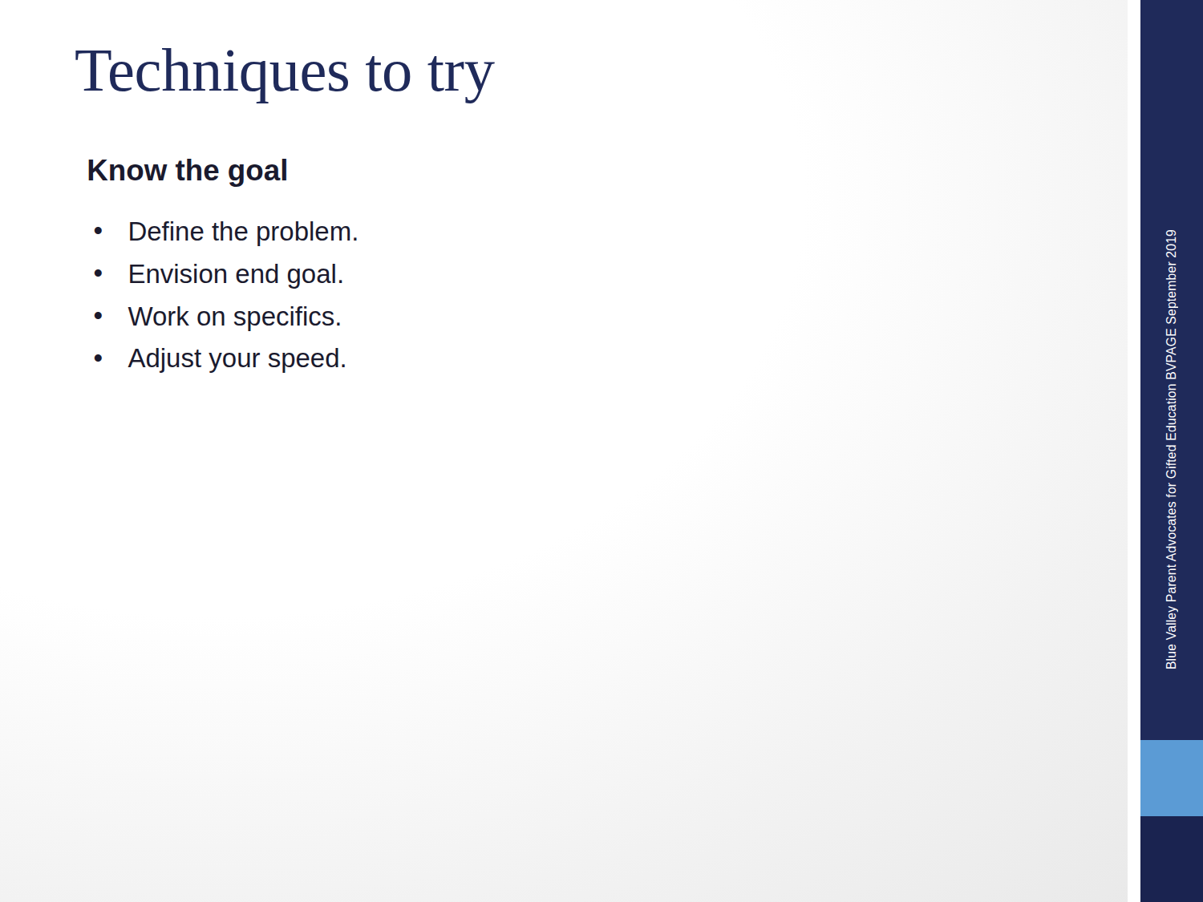Blue Valley Parent Advocates for Gifted Education BVPAGE September 2019
Techniques to try
Know the goal
Define the problem.
Envision end goal.
Work on specifics.
Adjust your speed.